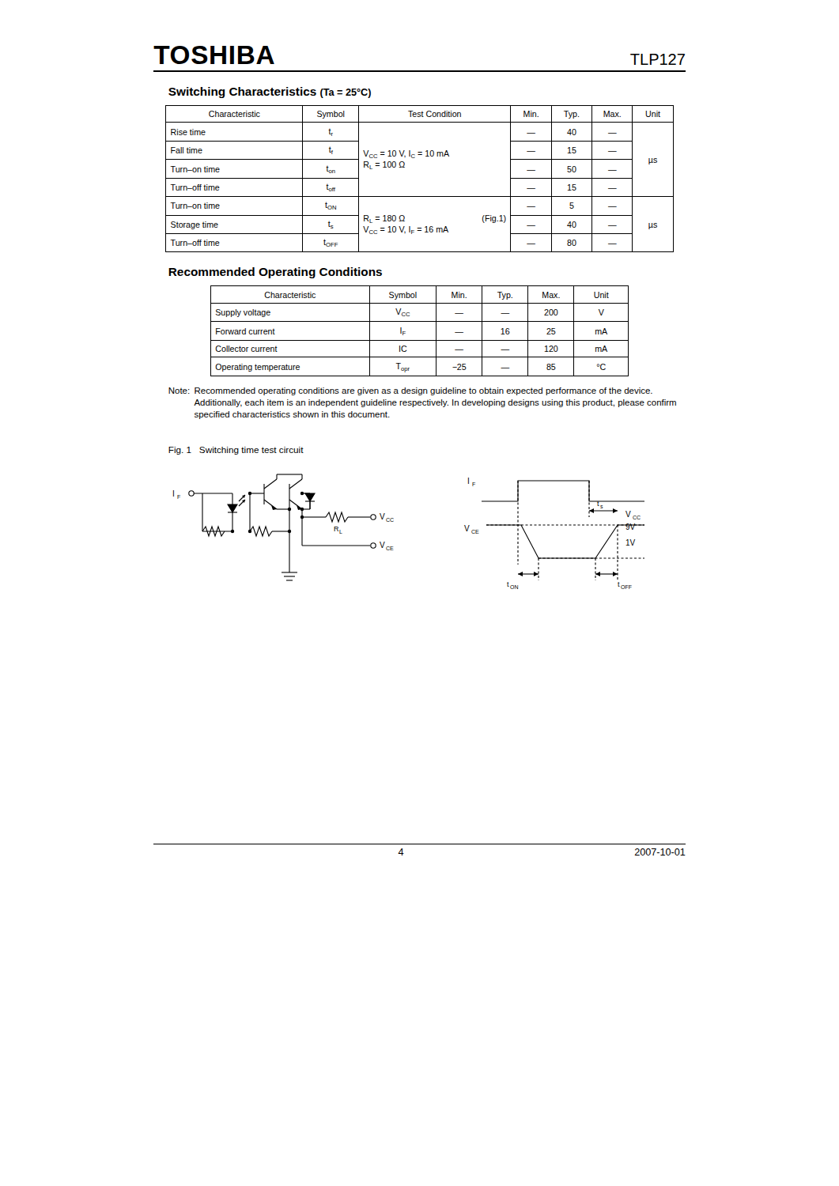TOSHIBA
TLP127
Switching Characteristics (Ta = 25°C)
| Characteristic | Symbol | Test Condition | Min. | Typ. | Max. | Unit |
| --- | --- | --- | --- | --- | --- | --- |
| Rise time | t r | V CC = 10 V, I C = 10 mA R L = 100 Ω | — | 40 | — | µs |
| Fall time | t f | — | 15 | — |
| Turn–on time | t on | — | 50 | — |
| Turn–off time | t off | — | 15 | — |
| Turn–on time | t ON | R L = 180 Ω (Fig.1) V CC = 10 V, I F = 16 mA | — | 5 | — | µs |
| Storage time | t s | — | 40 | — |
| Turn–off time | t OFF | — | 80 | — |
Recommended Operating Conditions
| Characteristic | Symbol | Min. | Typ. | Max. | Unit |
| --- | --- | --- | --- | --- | --- |
| Supply voltage | V CC | — | — | 200 | V |
| Forward current | I F | — | 16 | 25 | mA |
| Collector current | IC | — | — | 120 | mA |
| Operating temperature | T opr | −25 | — | 85 | °C |
Note:
Recommended operating conditions are given as a design guideline to obtain expected performance of the device. Additionally, each item is an independent guideline respectively. In developing designs using this product, please confirm specified characteristics shown in this document.
Fig. 1 Switching time test circuit
I F V CC R L V CE I F V CE t s V CC 9V 1V t ON t OFF
4
2007-10-01